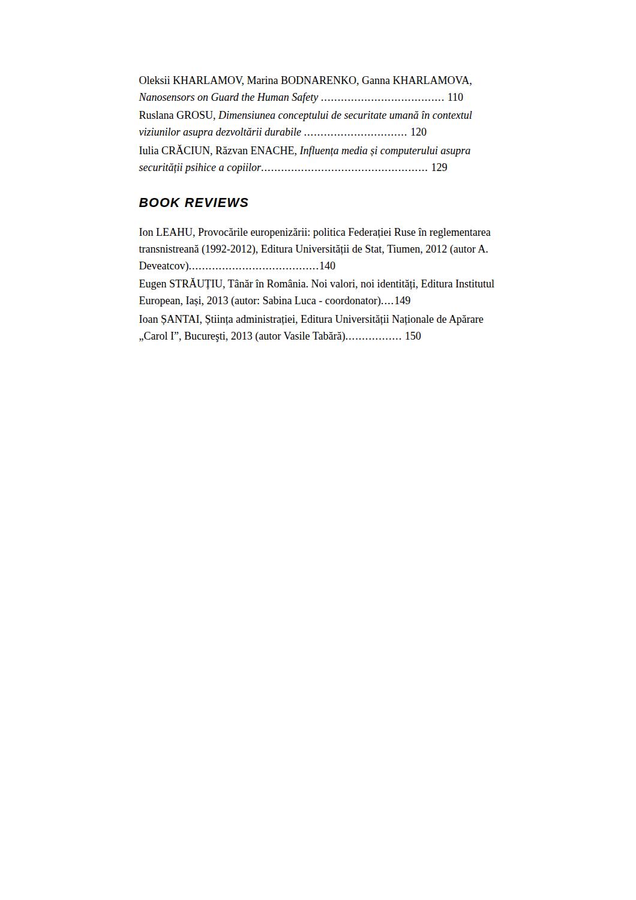Oleksii KHARLAMOV, Marina BODNARENKO, Ganna KHARLAMOVA,
Nanosensors on Guard the Human Safety ..................................... 110
Ruslana GROSU, Dimensiunea conceptului de securitate umană în contextul viziunilor asupra dezvoltării durabile ............................... 120
Iulia CRĂCIUN, Răzvan ENACHE, Influența media și computerului asupra securității psihice a copiilor.................................................. 129
BOOK REVIEWS
Ion LEAHU, Provocările europenizării: politica Federației Ruse în reglementarea transnistreană (1992-2012), Editura Universității de Stat, Tiumen, 2012 (autor A. Deveatcov)....................................... 140
Eugen STRĂUȚIU, Tânăr în România. Noi valori, noi identități, Editura Institutul European, Iași, 2013 (autor: Sabina Luca - coordonator).... 149
Ioan ȘANTAI, Știința administrației, Editura Universității Naționale de Apărare „Carol I”, Bucureşti, 2013 (autor Vasile Tabără)................. 150